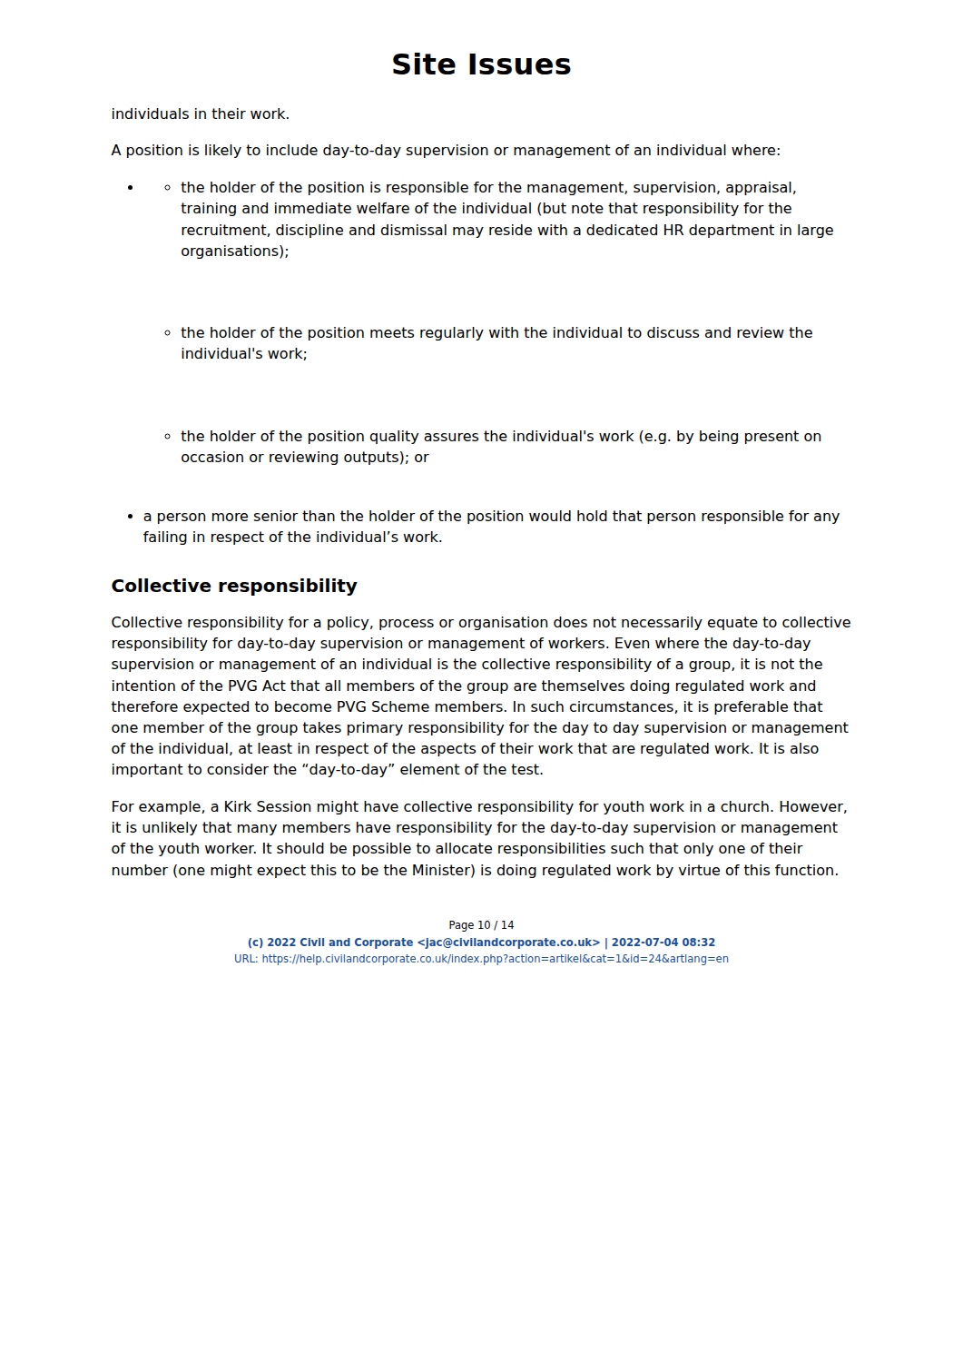Site Issues
individuals in their work.
A position is likely to include day-to-day supervision or management of an individual where:
the holder of the position is responsible for the management, supervision, appraisal, training and immediate welfare of the individual (but note that responsibility for the recruitment, discipline and dismissal may reside with a dedicated HR department in large organisations);
the holder of the position meets regularly with the individual to discuss and review the individual's work;
the holder of the position quality assures the individual's work (e.g. by being present on occasion or reviewing outputs); or
a person more senior than the holder of the position would hold that person responsible for any failing in respect of the individual’s work.
Collective responsibility
Collective responsibility for a policy, process or organisation does not necessarily equate to collective responsibility for day-to-day supervision or management of workers. Even where the day-to-day supervision or management of an individual is the collective responsibility of a group, it is not the intention of the PVG Act that all members of the group are themselves doing regulated work and therefore expected to become PVG Scheme members. In such circumstances, it is preferable that one member of the group takes primary responsibility for the day to day supervision or management of the individual, at least in respect of the aspects of their work that are regulated work. It is also important to consider the “day-to-day” element of the test.
For example, a Kirk Session might have collective responsibility for youth work in a church. However, it is unlikely that many members have responsibility for the day-to-day supervision or management of the youth worker. It should be possible to allocate responsibilities such that only one of their number (one might expect this to be the Minister) is doing regulated work by virtue of this function.
Page 10 / 14
(c) 2022 Civil and Corporate <jac@civilandcorporate.co.uk> | 2022-07-04 08:32
URL: https://help.civilandcorporate.co.uk/index.php?action=artikel&cat=1&id=24&artlang=en